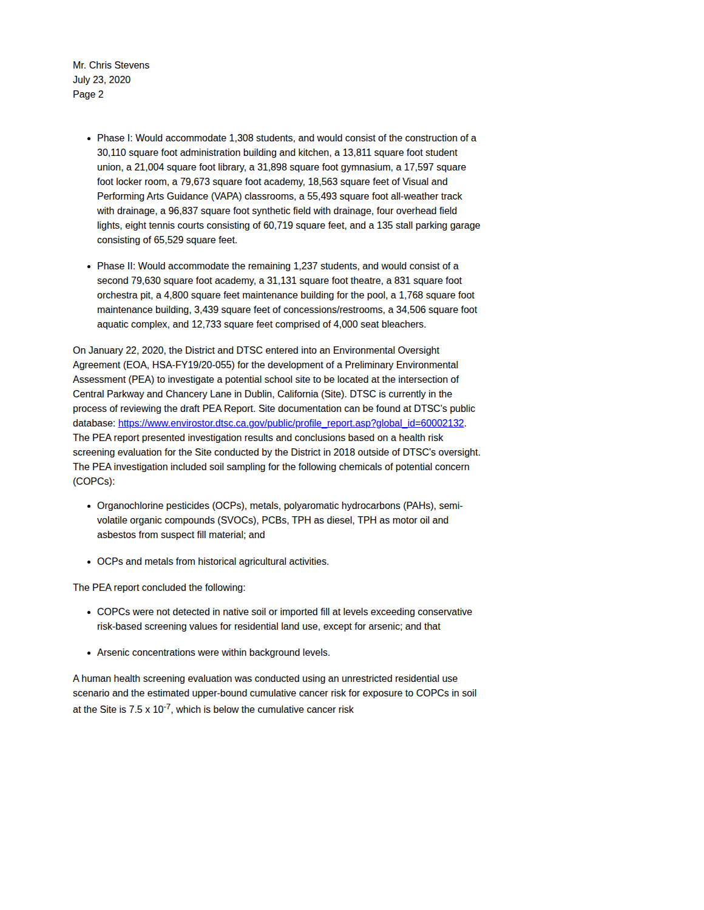Mr. Chris Stevens
July 23, 2020
Page 2
Phase I: Would accommodate 1,308 students, and would consist of the construction of a 30,110 square foot administration building and kitchen, a 13,811 square foot student union, a 21,004 square foot library, a 31,898 square foot gymnasium, a 17,597 square foot locker room, a 79,673 square foot academy, 18,563 square feet of Visual and Performing Arts Guidance (VAPA) classrooms, a 55,493 square foot all-weather track with drainage, a 96,837 square foot synthetic field with drainage, four overhead field lights, eight tennis courts consisting of 60,719 square feet, and a 135 stall parking garage consisting of 65,529 square feet.
Phase II: Would accommodate the remaining 1,237 students, and would consist of a second 79,630 square foot academy, a 31,131 square foot theatre, a 831 square foot orchestra pit, a 4,800 square feet maintenance building for the pool, a 1,768 square foot maintenance building, 3,439 square feet of concessions/restrooms, a 34,506 square foot aquatic complex, and 12,733 square feet comprised of 4,000 seat bleachers.
On January 22, 2020, the District and DTSC entered into an Environmental Oversight Agreement (EOA, HSA-FY19/20-055) for the development of a Preliminary Environmental Assessment (PEA) to investigate a potential school site to be located at the intersection of Central Parkway and Chancery Lane in Dublin, California (Site). DTSC is currently in the process of reviewing the draft PEA Report. Site documentation can be found at DTSC's public database: https://www.envirostor.dtsc.ca.gov/public/profile_report.asp?global_id=60002132. The PEA report presented investigation results and conclusions based on a health risk screening evaluation for the Site conducted by the District in 2018 outside of DTSC's oversight. The PEA investigation included soil sampling for the following chemicals of potential concern (COPCs):
Organochlorine pesticides (OCPs), metals, polyaromatic hydrocarbons (PAHs), semi-volatile organic compounds (SVOCs), PCBs, TPH as diesel, TPH as motor oil and asbestos from suspect fill material; and
OCPs and metals from historical agricultural activities.
The PEA report concluded the following:
COPCs were not detected in native soil or imported fill at levels exceeding conservative risk-based screening values for residential land use, except for arsenic; and that
Arsenic concentrations were within background levels.
A human health screening evaluation was conducted using an unrestricted residential use scenario and the estimated upper-bound cumulative cancer risk for exposure to COPCs in soil at the Site is 7.5 x 10-7, which is below the cumulative cancer risk